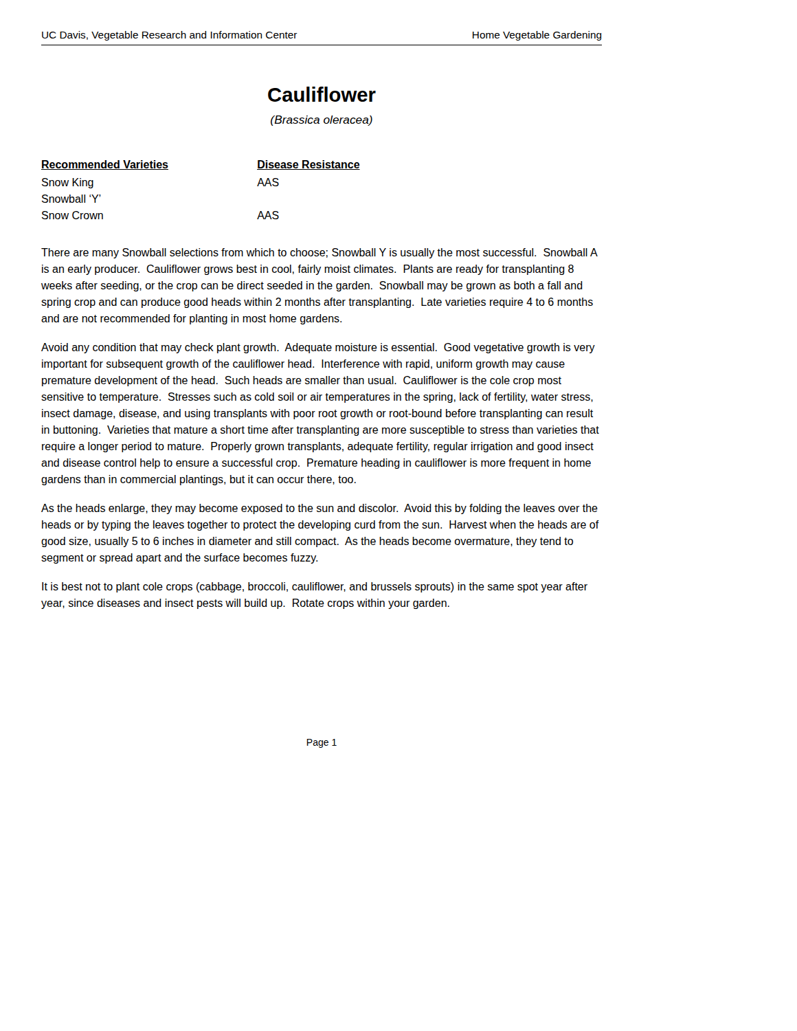UC Davis, Vegetable Research and Information Center Home Vegetable Gardening
Cauliflower
(Brassica oleracea)
| Recommended Varieties | Disease Resistance |
| --- | --- |
| Snow King | AAS |
| Snowball ‘Y’ | |
| Snow Crown | AAS |
There are many Snowball selections from which to choose; Snowball Y is usually the most successful. Snowball A is an early producer. Cauliflower grows best in cool, fairly moist climates. Plants are ready for transplanting 8 weeks after seeding, or the crop can be direct seeded in the garden. Snowball may be grown as both a fall and spring crop and can produce good heads within 2 months after transplanting. Late varieties require 4 to 6 months and are not recommended for planting in most home gardens.
Avoid any condition that may check plant growth. Adequate moisture is essential. Good vegetative growth is very important for subsequent growth of the cauliflower head. Interference with rapid, uniform growth may cause premature development of the head. Such heads are smaller than usual. Cauliflower is the cole crop most sensitive to temperature. Stresses such as cold soil or air temperatures in the spring, lack of fertility, water stress, insect damage, disease, and using transplants with poor root growth or root-bound before transplanting can result in buttoning. Varieties that mature a short time after transplanting are more susceptible to stress than varieties that require a longer period to mature. Properly grown transplants, adequate fertility, regular irrigation and good insect and disease control help to ensure a successful crop. Premature heading in cauliflower is more frequent in home gardens than in commercial plantings, but it can occur there, too.
As the heads enlarge, they may become exposed to the sun and discolor. Avoid this by folding the leaves over the heads or by typing the leaves together to protect the developing curd from the sun. Harvest when the heads are of good size, usually 5 to 6 inches in diameter and still compact. As the heads become overmature, they tend to segment or spread apart and the surface becomes fuzzy.
It is best not to plant cole crops (cabbage, broccoli, cauliflower, and brussels sprouts) in the same spot year after year, since diseases and insect pests will build up. Rotate crops within your garden.
Page 1